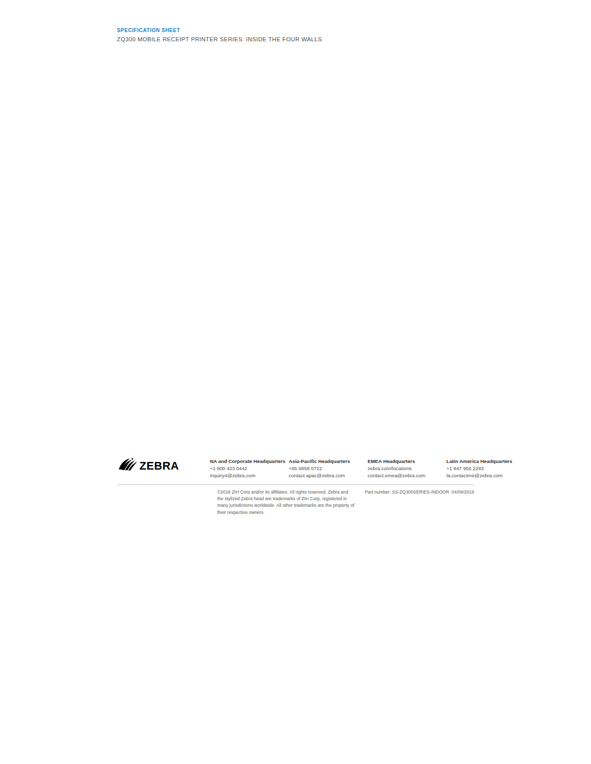SPECIFICATION SHEET
ZQ300 Mobile Receipt Printer Series: Inside the Four Walls
Zebra ZEBRA
NA and Corporate Headquarters +1 800 423 0442 inquiry4@zebra.com
Asia-Pacific Headquarters +65 6858 0722 contact.apac@zebra.com
EMEA Headquarters zebra.com/locations contact.emea@zebra.com
Latin America Headquarters +1 847 955 2283 la.contactme@zebra.com
©2018 ZIH Corp and/or its affiliates. All rights reserved. Zebra and the stylized Zebra head are trademarks of ZIH Corp, registered in many jurisdictions worldwide. All other trademarks are the property of their respective owners.
Part number: SS-ZQ300SERIES-INDOOR 04/09/2018